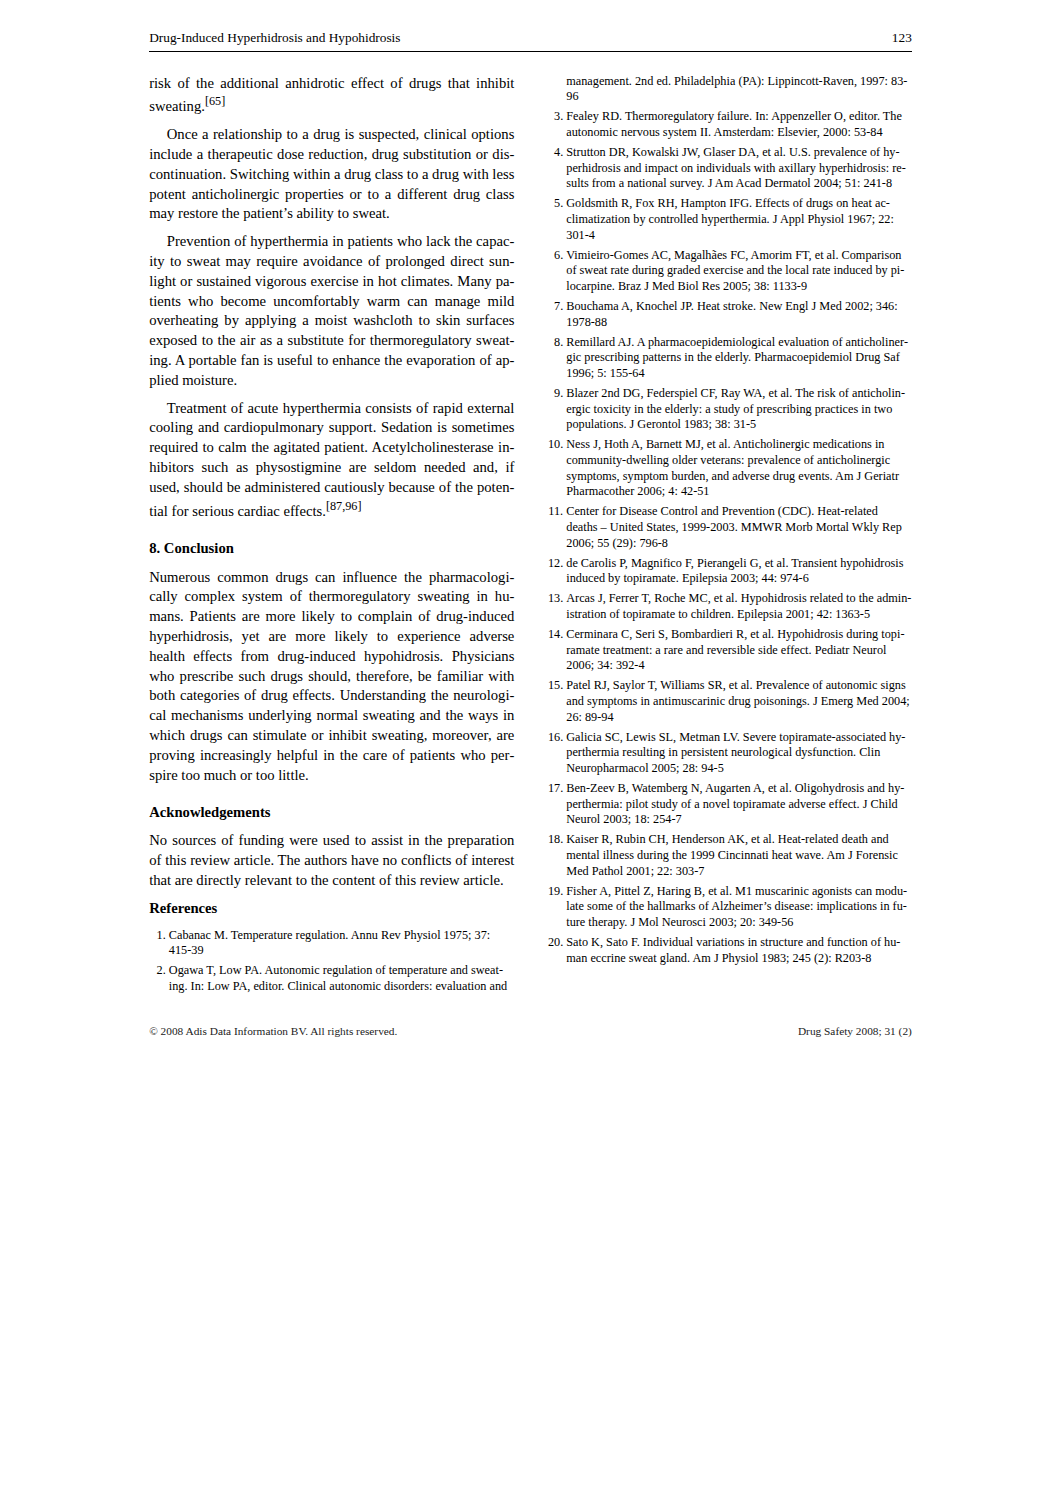Drug-Induced Hyperhidrosis and Hypohidrosis 123
risk of the additional anhidrotic effect of drugs that inhibit sweating.[65]
Once a relationship to a drug is suspected, clinical options include a therapeutic dose reduction, drug substitution or discontinuation. Switching within a drug class to a drug with less potent anticholinergic properties or to a different drug class may restore the patient’s ability to sweat.
Prevention of hyperthermia in patients who lack the capacity to sweat may require avoidance of prolonged direct sunlight or sustained vigorous exercise in hot climates. Many patients who become uncomfortably warm can manage mild overheating by applying a moist washcloth to skin surfaces exposed to the air as a substitute for thermoregulatory sweating. A portable fan is useful to enhance the evaporation of applied moisture.
Treatment of acute hyperthermia consists of rapid external cooling and cardiopulmonary support. Sedation is sometimes required to calm the agitated patient. Acetylcholinesterase inhibitors such as physostigmine are seldom needed and, if used, should be administered cautiously because of the potential for serious cardiac effects.[87,96]
8. Conclusion
Numerous common drugs can influence the pharmacologically complex system of thermoregulatory sweating in humans. Patients are more likely to complain of drug-induced hyperhidrosis, yet are more likely to experience adverse health effects from drug-induced hypohidrosis. Physicians who prescribe such drugs should, therefore, be familiar with both categories of drug effects. Understanding the neurological mechanisms underlying normal sweating and the ways in which drugs can stimulate or inhibit sweating, moreover, are proving increasingly helpful in the care of patients who perspire too much or too little.
Acknowledgements
No sources of funding were used to assist in the preparation of this review article. The authors have no conflicts of interest that are directly relevant to the content of this review article.
References
Cabanac M. Temperature regulation. Annu Rev Physiol 1975; 37: 415-39
Ogawa T, Low PA. Autonomic regulation of temperature and sweating. In: Low PA, editor. Clinical autonomic disorders: evaluation and management. 2nd ed. Philadelphia (PA): Lippincott-Raven, 1997: 83-96
Fealey RD. Thermoregulatory failure. In: Appenzeller O, editor. The autonomic nervous system II. Amsterdam: Elsevier, 2000: 53-84
Strutton DR, Kowalski JW, Glaser DA, et al. U.S. prevalence of hyperhidrosis and impact on individuals with axillary hyperhidrosis: results from a national survey. J Am Acad Dermatol 2004; 51: 241-8
Goldsmith R, Fox RH, Hampton IFG. Effects of drugs on heat acclimatization by controlled hyperthermia. J Appl Physiol 1967; 22: 301-4
Vimieiro-Gomes AC, Magalhães FC, Amorim FT, et al. Comparison of sweat rate during graded exercise and the local rate induced by pilocarpine. Braz J Med Biol Res 2005; 38: 1133-9
Bouchama A, Knochel JP. Heat stroke. New Engl J Med 2002; 346: 1978-88
Remillard AJ. A pharmacoepidemiological evaluation of anticholinergic prescribing patterns in the elderly. Pharmacoepidemiol Drug Saf 1996; 5: 155-64
Blazer 2nd DG, Federspiel CF, Ray WA, et al. The risk of anticholinergic toxicity in the elderly: a study of prescribing practices in two populations. J Gerontol 1983; 38: 31-5
Ness J, Hoth A, Barnett MJ, et al. Anticholinergic medications in community-dwelling older veterans: prevalence of anticholinergic symptoms, symptom burden, and adverse drug events. Am J Geriatr Pharmacother 2006; 4: 42-51
Center for Disease Control and Prevention (CDC). Heat-related deaths – United States, 1999-2003. MMWR Morb Mortal Wkly Rep 2006; 55 (29): 796-8
de Carolis P, Magnifico F, Pierangeli G, et al. Transient hypohidrosis induced by topiramate. Epilepsia 2003; 44: 974-6
Arcas J, Ferrer T, Roche MC, et al. Hypohidrosis related to the administration of topiramate to children. Epilepsia 2001; 42: 1363-5
Cerminara C, Seri S, Bombardieri R, et al. Hypohidrosis during topiramate treatment: a rare and reversible side effect. Pediatr Neurol 2006; 34: 392-4
Patel RJ, Saylor T, Williams SR, et al. Prevalence of autonomic signs and symptoms in antimuscarinic drug poisonings. J Emerg Med 2004; 26: 89-94
Galicia SC, Lewis SL, Metman LV. Severe topiramate-associated hyperthermia resulting in persistent neurological dysfunction. Clin Neuropharmacol 2005; 28: 94-5
Ben-Zeev B, Watemberg N, Augarten A, et al. Oligohydrosis and hyperthermia: pilot study of a novel topiramate adverse effect. J Child Neurol 2003; 18: 254-7
Kaiser R, Rubin CH, Henderson AK, et al. Heat-related death and mental illness during the 1999 Cincinnati heat wave. Am J Forensic Med Pathol 2001; 22: 303-7
Fisher A, Pittel Z, Haring B, et al. M1 muscarinic agonists can modulate some of the hallmarks of Alzheimer’s disease: implications in future therapy. J Mol Neurosci 2003; 20: 349-56
Sato K, Sato F. Individual variations in structure and function of human eccrine sweat gland. Am J Physiol 1983; 245 (2): R203-8
© 2008 Adis Data Information BV. All rights reserved. Drug Safety 2008; 31 (2)